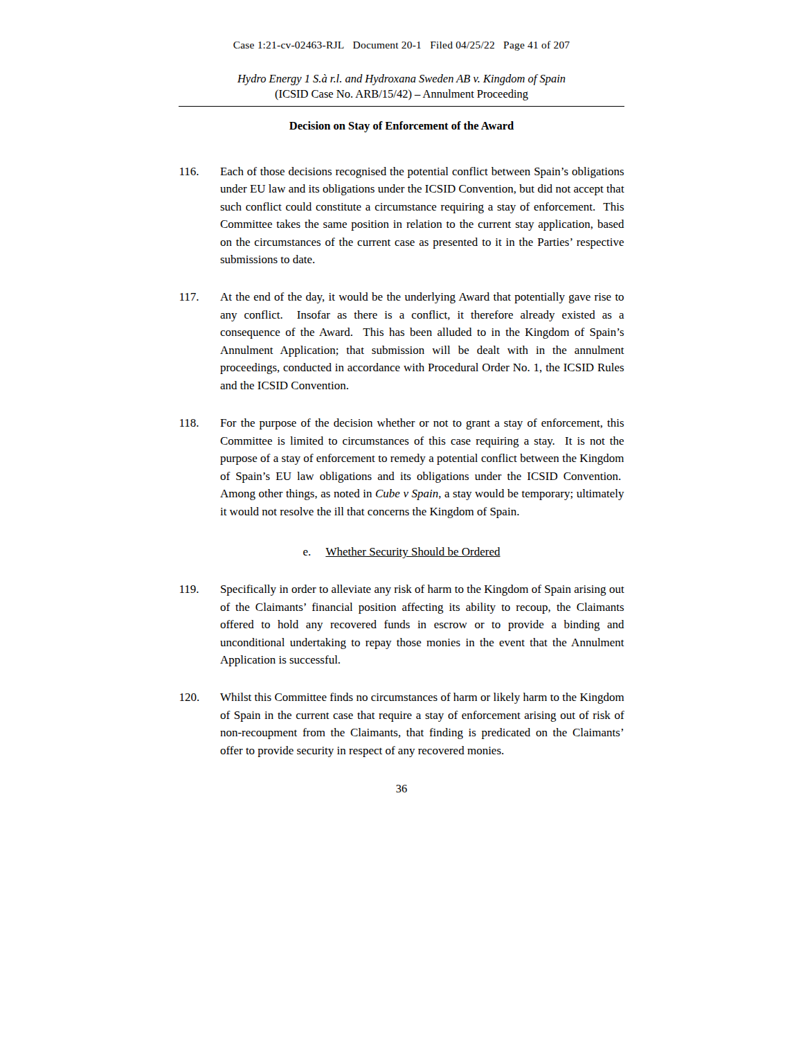Case 1:21-cv-02463-RJL Document 20-1 Filed 04/25/22 Page 41 of 207
Hydro Energy 1 S.à r.l. and Hydroxana Sweden AB v. Kingdom of Spain
(ICSID Case No. ARB/15/42) – Annulment Proceeding
Decision on Stay of Enforcement of the Award
116. Each of those decisions recognised the potential conflict between Spain’s obligations under EU law and its obligations under the ICSID Convention, but did not accept that such conflict could constitute a circumstance requiring a stay of enforcement. This Committee takes the same position in relation to the current stay application, based on the circumstances of the current case as presented to it in the Parties’ respective submissions to date.
117. At the end of the day, it would be the underlying Award that potentially gave rise to any conflict. Insofar as there is a conflict, it therefore already existed as a consequence of the Award. This has been alluded to in the Kingdom of Spain’s Annulment Application; that submission will be dealt with in the annulment proceedings, conducted in accordance with Procedural Order No. 1, the ICSID Rules and the ICSID Convention.
118. For the purpose of the decision whether or not to grant a stay of enforcement, this Committee is limited to circumstances of this case requiring a stay. It is not the purpose of a stay of enforcement to remedy a potential conflict between the Kingdom of Spain’s EU law obligations and its obligations under the ICSID Convention. Among other things, as noted in Cube v Spain, a stay would be temporary; ultimately it would not resolve the ill that concerns the Kingdom of Spain.
e. Whether Security Should be Ordered
119. Specifically in order to alleviate any risk of harm to the Kingdom of Spain arising out of the Claimants’ financial position affecting its ability to recoup, the Claimants offered to hold any recovered funds in escrow or to provide a binding and unconditional undertaking to repay those monies in the event that the Annulment Application is successful.
120. Whilst this Committee finds no circumstances of harm or likely harm to the Kingdom of Spain in the current case that require a stay of enforcement arising out of risk of non-recoupment from the Claimants, that finding is predicated on the Claimants’ offer to provide security in respect of any recovered monies.
36